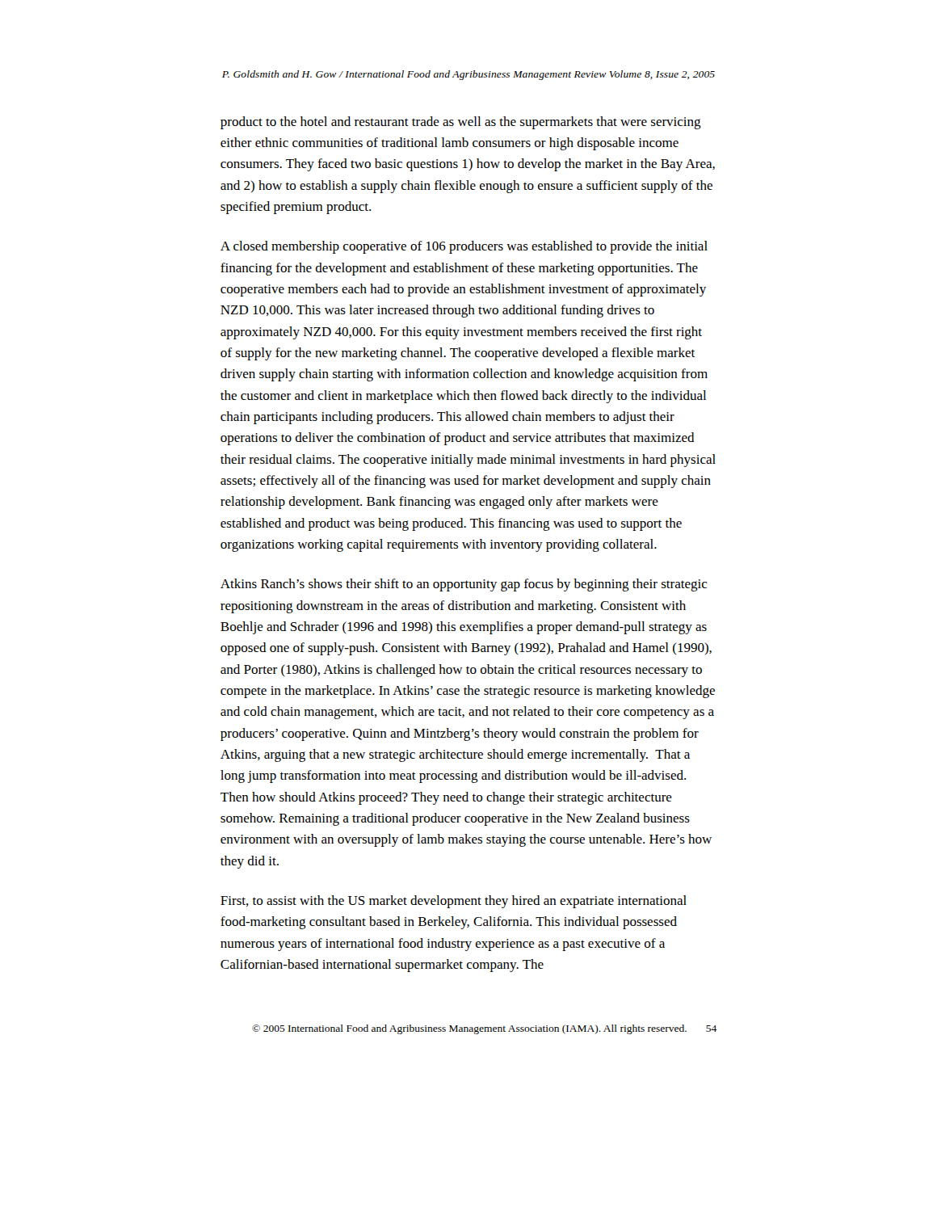P. Goldsmith and H. Gow / International Food and Agribusiness Management Review Volume 8, Issue 2, 2005
product to the hotel and restaurant trade as well as the supermarkets that were servicing either ethnic communities of traditional lamb consumers or high disposable income consumers. They faced two basic questions 1) how to develop the market in the Bay Area, and 2) how to establish a supply chain flexible enough to ensure a sufficient supply of the specified premium product.
A closed membership cooperative of 106 producers was established to provide the initial financing for the development and establishment of these marketing opportunities. The cooperative members each had to provide an establishment investment of approximately NZD 10,000. This was later increased through two additional funding drives to approximately NZD 40,000. For this equity investment members received the first right of supply for the new marketing channel. The cooperative developed a flexible market driven supply chain starting with information collection and knowledge acquisition from the customer and client in marketplace which then flowed back directly to the individual chain participants including producers. This allowed chain members to adjust their operations to deliver the combination of product and service attributes that maximized their residual claims. The cooperative initially made minimal investments in hard physical assets; effectively all of the financing was used for market development and supply chain relationship development. Bank financing was engaged only after markets were established and product was being produced. This financing was used to support the organizations working capital requirements with inventory providing collateral.
Atkins Ranch’s shows their shift to an opportunity gap focus by beginning their strategic repositioning downstream in the areas of distribution and marketing. Consistent with Boehlje and Schrader (1996 and 1998) this exemplifies a proper demand-pull strategy as opposed one of supply-push. Consistent with Barney (1992), Prahalad and Hamel (1990), and Porter (1980), Atkins is challenged how to obtain the critical resources necessary to compete in the marketplace. In Atkins’ case the strategic resource is marketing knowledge and cold chain management, which are tacit, and not related to their core competency as a producers’ cooperative. Quinn and Mintzberg’s theory would constrain the problem for Atkins, arguing that a new strategic architecture should emerge incrementally. That a long jump transformation into meat processing and distribution would be ill-advised. Then how should Atkins proceed? They need to change their strategic architecture somehow. Remaining a traditional producer cooperative in the New Zealand business environment with an oversupply of lamb makes staying the course untenable. Here’s how they did it.
First, to assist with the US market development they hired an expatriate international food-marketing consultant based in Berkeley, California. This individual possessed numerous years of international food industry experience as a past executive of a Californian-based international supermarket company. The
© 2005 International Food and Agribusiness Management Association (IAMA). All rights reserved.
54